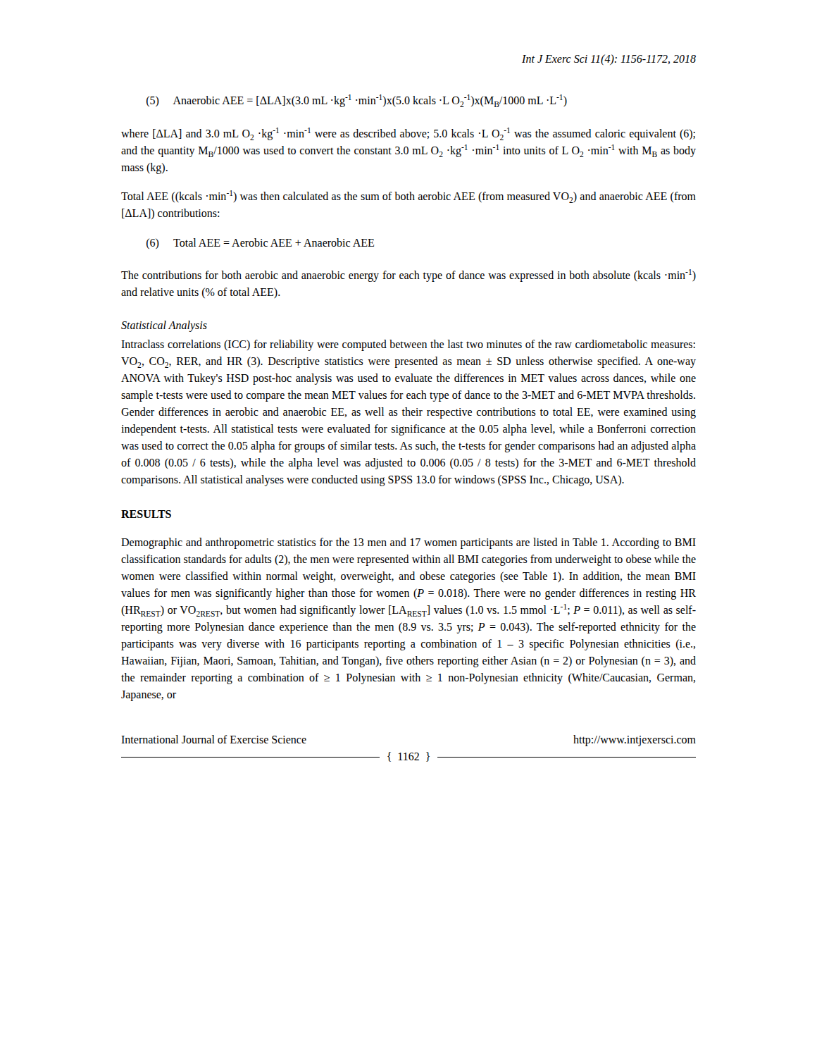Int J Exerc Sci 11(4): 1156-1172, 2018
(5) Anaerobic AEE = [ΔLA]x(3.0 mL ·kg-1 ·min-1)x(5.0 kcals ·L O2-1)x(MB/1000 mL ·L-1)
where [ΔLA] and 3.0 mL O2 ·kg-1 ·min-1 were as described above; 5.0 kcals ·L O2-1 was the assumed caloric equivalent (6); and the quantity MB/1000 was used to convert the constant 3.0 mL O2 ·kg-1 ·min-1 into units of L O2 ·min-1 with MB as body mass (kg).
Total AEE ((kcals ·min-1) was then calculated as the sum of both aerobic AEE (from measured VO2) and anaerobic AEE (from [ΔLA]) contributions:
(6) Total AEE = Aerobic AEE + Anaerobic AEE
The contributions for both aerobic and anaerobic energy for each type of dance was expressed in both absolute (kcals ·min-1) and relative units (% of total AEE).
Statistical Analysis
Intraclass correlations (ICC) for reliability were computed between the last two minutes of the raw cardiometabolic measures: VO2, CO2, RER, and HR (3). Descriptive statistics were presented as mean ± SD unless otherwise specified. A one-way ANOVA with Tukey's HSD post-hoc analysis was used to evaluate the differences in MET values across dances, while one sample t-tests were used to compare the mean MET values for each type of dance to the 3-MET and 6-MET MVPA thresholds. Gender differences in aerobic and anaerobic EE, as well as their respective contributions to total EE, were examined using independent t-tests. All statistical tests were evaluated for significance at the 0.05 alpha level, while a Bonferroni correction was used to correct the 0.05 alpha for groups of similar tests. As such, the t-tests for gender comparisons had an adjusted alpha of 0.008 (0.05 / 6 tests), while the alpha level was adjusted to 0.006 (0.05 / 8 tests) for the 3-MET and 6-MET threshold comparisons. All statistical analyses were conducted using SPSS 13.0 for windows (SPSS Inc., Chicago, USA).
Results
Demographic and anthropometric statistics for the 13 men and 17 women participants are listed in Table 1. According to BMI classification standards for adults (2), the men were represented within all BMI categories from underweight to obese while the women were classified within normal weight, overweight, and obese categories (see Table 1). In addition, the mean BMI values for men was significantly higher than those for women (P = 0.018). There were no gender differences in resting HR (HRREST) or VO2REST, but women had significantly lower [LAREST] values (1.0 vs. 1.5 mmol ·L-1; P = 0.011), as well as self-reporting more Polynesian dance experience than the men (8.9 vs. 3.5 yrs; P = 0.043). The self-reported ethnicity for the participants was very diverse with 16 participants reporting a combination of 1 – 3 specific Polynesian ethnicities (i.e., Hawaiian, Fijian, Maori, Samoan, Tahitian, and Tongan), five others reporting either Asian (n = 2) or Polynesian (n = 3), and the remainder reporting a combination of ≥ 1 Polynesian with ≥ 1 non-Polynesian ethnicity (White/Caucasian, German, Japanese, or
International Journal of Exercise Science
http://www.intjexersci.com
{ 1162 }